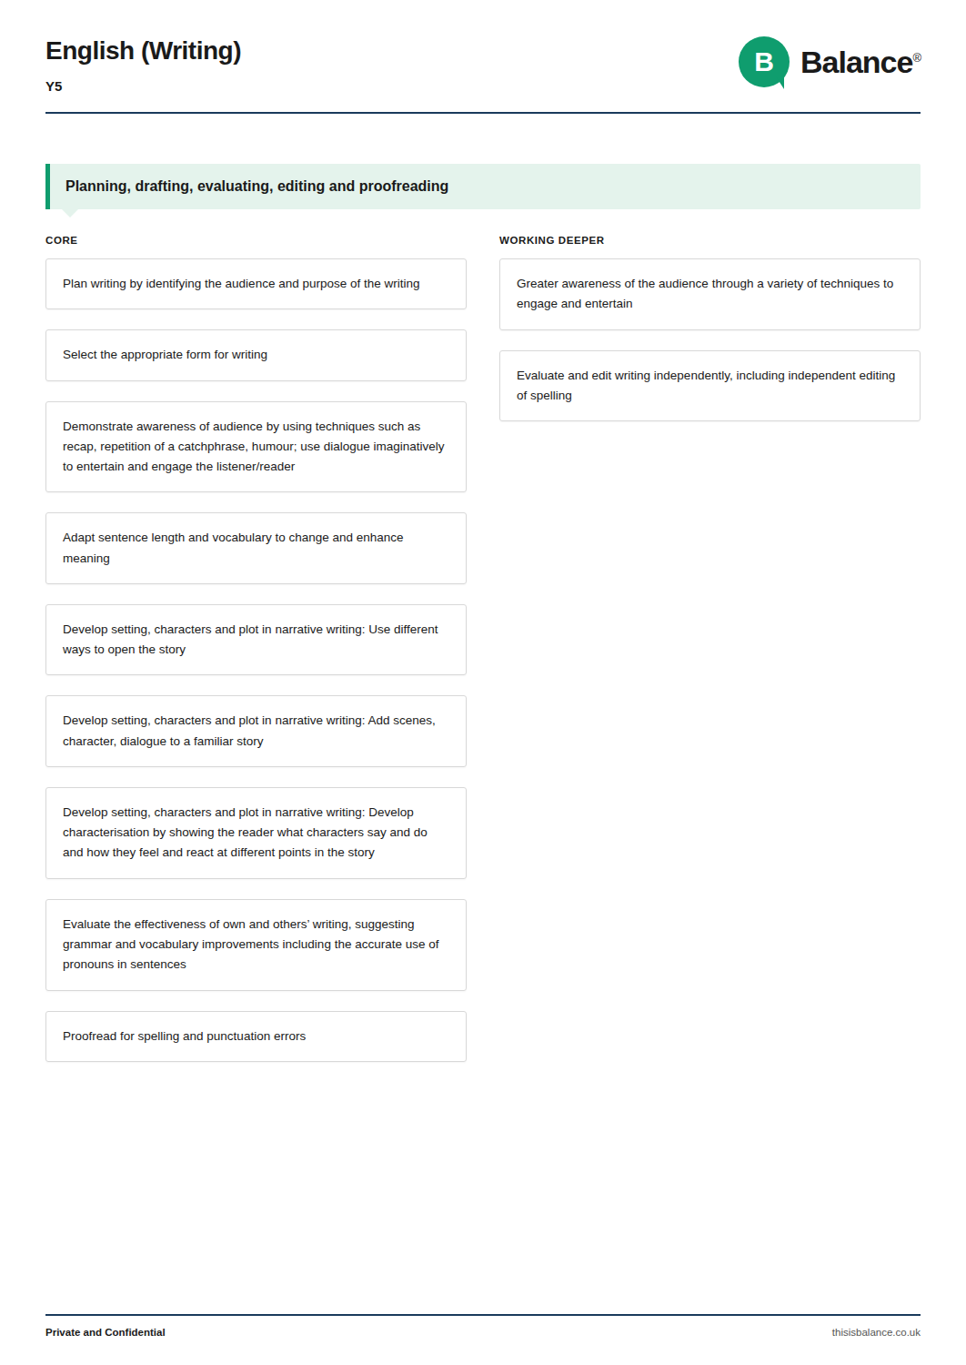English (Writing)
Y5
B
Balance®
Planning, drafting, evaluating, editing and proofreading
CORE
Plan writing by identifying the audience and purpose of the writing
Select the appropriate form for writing
Demonstrate awareness of audience by using techniques such as recap, repetition of a catchphrase, humour; use dialogue imaginatively to entertain and engage the listener/reader
Adapt sentence length and vocabulary to change and enhance meaning
Develop setting, characters and plot in narrative writing: Use different ways to open the story
Develop setting, characters and plot in narrative writing: Add scenes, character, dialogue to a familiar story
Develop setting, characters and plot in narrative writing: Develop characterisation by showing the reader what characters say and do and how they feel and react at different points in the story
Evaluate the effectiveness of own and others’ writing, suggesting grammar and vocabulary improvements including the accurate use of pronouns in sentences
Proofread for spelling and punctuation errors
WORKING DEEPER
Greater awareness of the audience through a variety of techniques to engage and entertain
Evaluate and edit writing independently, including independent editing of spelling
Private and Confidential
thisisbalance.co.uk